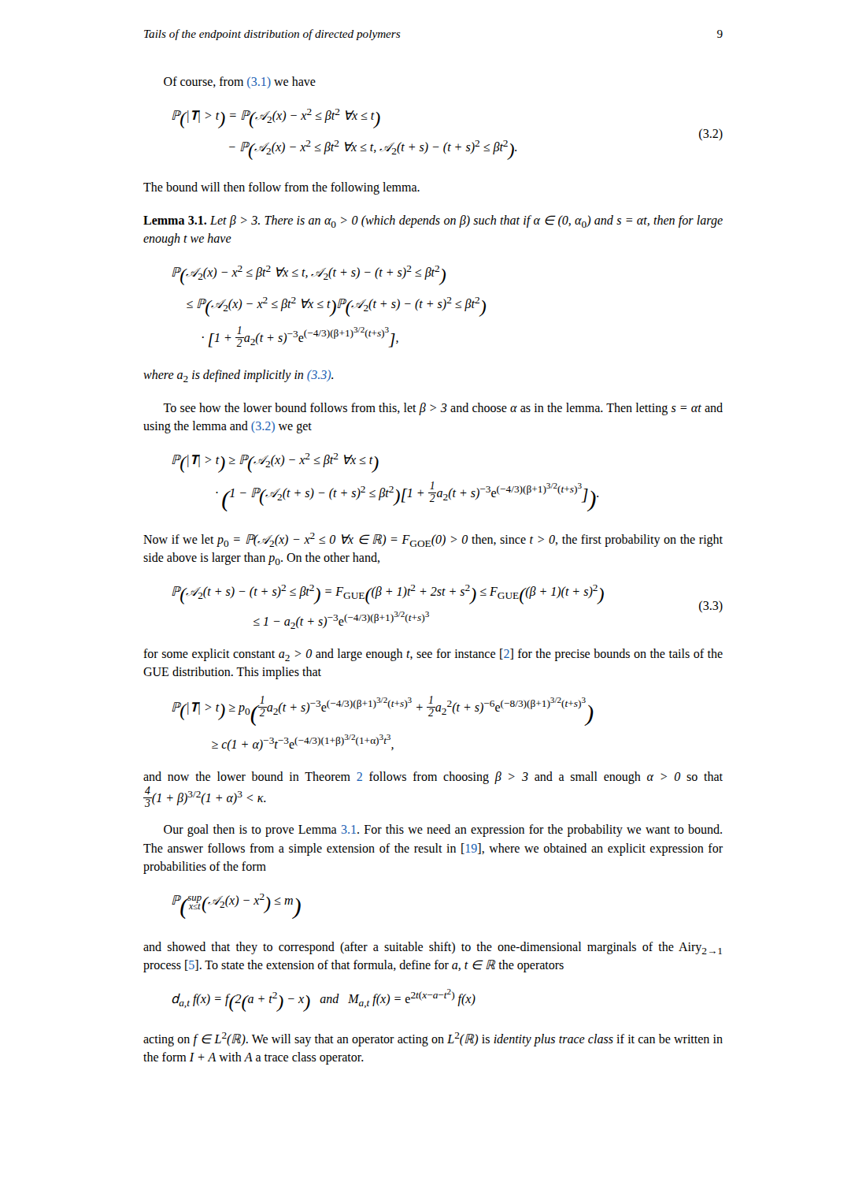Tails of the endpoint distribution of directed polymers 9
Of course, from (3.1) we have
(3.2) ℙ(|𝐓| > t) = ℙ(𝒜2(x) − x2 ≤ βt2 ∀x ≤ t) − ℙ(𝒜2(x) − x2 ≤ βt2 ∀x ≤ t, 𝒜2(t + s) − (t + s)2 ≤ βt2).
The bound will then follow from the following lemma.
Lemma 3.1. Let β > 3. There is an α0 > 0 (which depends on β) such that if α ∈ (0, α0) and s = αt, then for large enough t we have
ℙ(𝒜2(x) − x2 ≤ βt2 ∀x ≤ t, 𝒜2(t + s) − (t + s)2 ≤ βt2) ≤ ℙ(𝒜2(x) − x2 ≤ βt2 ∀x ≤ t) ℙ(𝒜2(t + s) − (t + s)2 ≤ βt2) · [1 + 12 a2(t + s)−3e(−4/3)(β+1)3/2(t+s)3],
where a2 is defined implicitly in (3.3).
To see how the lower bound follows from this, let β > 3 and choose α as in the lemma. Then letting s = αt and using the lemma and (3.2) we get
ℙ(|𝐓| > t) ≥ ℙ(𝒜2(x) − x2 ≤ βt2 ∀x ≤ t) · (1 − ℙ(𝒜2(t + s) − (t + s)2 ≤ βt2)[1 + 12 a2(t + s)−3e(−4/3)(β+1)3/2(t+s)3]).
Now if we let p0 = ℙ(𝒜2(x) − x2 ≤ 0 ∀x ∈ ℝ) = FGOE(0) > 0 then, since t > 0, the first probability on the right side above is larger than p0. On the other hand,
(3.3) ℙ(𝒜2(t + s) − (t + s)2 ≤ βt2) = FGUE((β + 1)t2 + 2st + s2) ≤ FGUE((β + 1)(t + s)2) ≤ 1 − a2(t + s)−3e(−4/3)(β+1)3/2(t+s)3
for some explicit constant a2 > 0 and large enough t, see for instance [2] for the precise bounds on the tails of the GUE distribution. This implies that
ℙ(|𝐓| > t) ≥ p0(12 a2(t + s)−3e(−4/3)(β+1)3/2(t+s)3 + 12 a22(t + s)−6e(−8/3)(β+1)3/2(t+s)3) ≥ c(1 + α)−3t−3e(−4/3)(1+β)3/2(1+α)3t3,
and now the lower bound in Theorem 2 follows from choosing β > 3 and a small enough α > 0 so that 43(1 + β)3/2(1 + α)3 < κ.
Our goal then is to prove Lemma 3.1. For this we need an expression for the probability we want to bound. The answer follows from a simple extension of the result in [19], where we obtained an explicit expression for probabilities of the form
ℙ(sup x≤t(𝒜2(x) − x2) ≤ m)
and showed that they to correspond (after a suitable shift) to the one-dimensional marginals of the Airy2→1 process [5]. To state the extension of that formula, define for a, t ∈ ℝ the operators
ⅾa,t f(x) = f(2(a + t2) − x) and Ma,t f(x) = e2t(x−a−t2) f(x)
acting on f ∈ L2(ℝ). We will say that an operator acting on L2(ℝ) is identity plus trace class if it can be written in the form I + A with A a trace class operator.